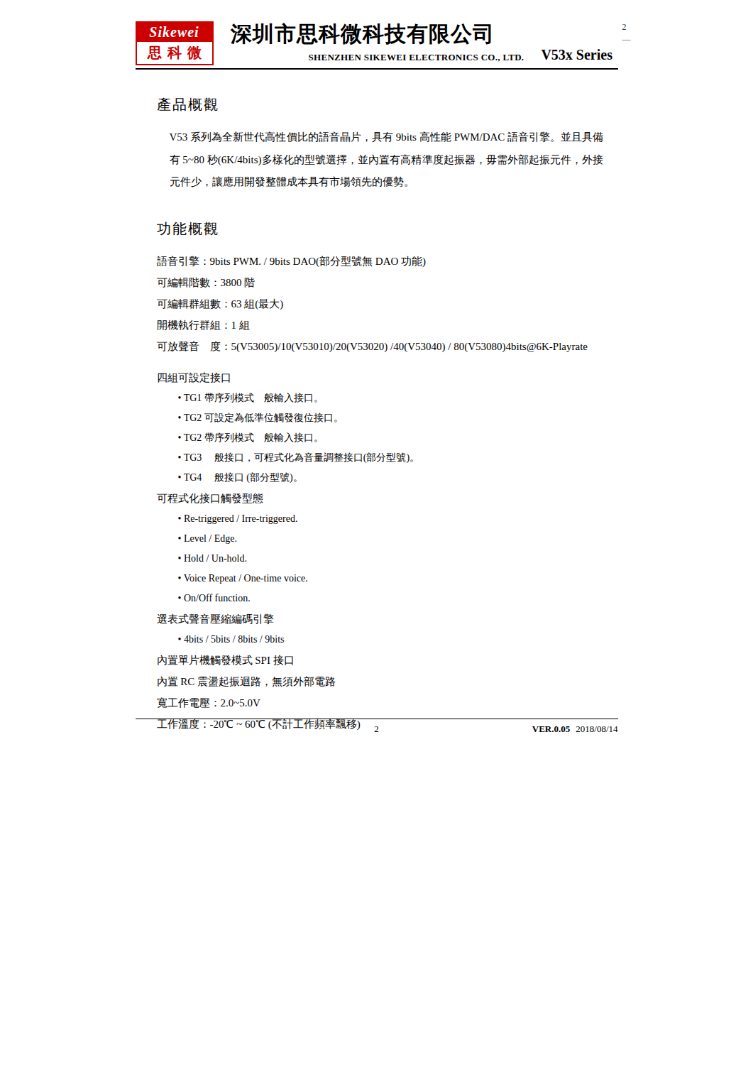2
—
Sikewei
思科微
深圳市思科微科技有限公司
SHENZHEN SIKEWEI ELECTRONICS CO., LTD. V53x Series
產品概觀
V53 系列為全新世代高性價比的語音晶片，具有 9bits 高性能 PWM/DAC 語音引擎。並且具備有 5~80 秒(6K/4bits)多樣化的型號選擇，並內置有高精準度起振器，毋需外部起振元件，外接元件少，讓應用開發整體成本具有市場領先的優勢。
功能概觀
語音引擎：9bits PWM. / 9bits DAO(部分型號無 DAO 功能)
可編輯階數：3800 階
可編輯群組數：63 組(最大)
開機執行群組：1 組
可放聲音　度：5(V53005)/10(V53010)/20(V53020) /40(V53040) / 80(V53080)4bits@6K-Playrate
四組可設定接口
TG1 帶序列模式　般輸入接口。
TG2 可設定為低準位觸發復位接口。
TG2 帶序列模式　般輸入接口。
TG3 　般接口，可程式化為音量調整接口(部分型號)。
TG4 　般接口 (部分型號)。
可程式化接口觸發型態
Re-triggered / Irre-triggered.
Level / Edge.
Hold / Un-hold.
Voice Repeat / One-time voice.
On/Off function.
選表式聲音壓縮編碼引擎
4bits / 5bits / 8bits / 9bits
內置單片機觸發模式 SPI 接口
內置 RC 震盪起振迴路，無須外部電路
寬工作電壓：2.0~5.0V
工作溫度：-20℃ ~ 60℃ (不計工作頻率飄移)
2 VER.0.052018/08/14